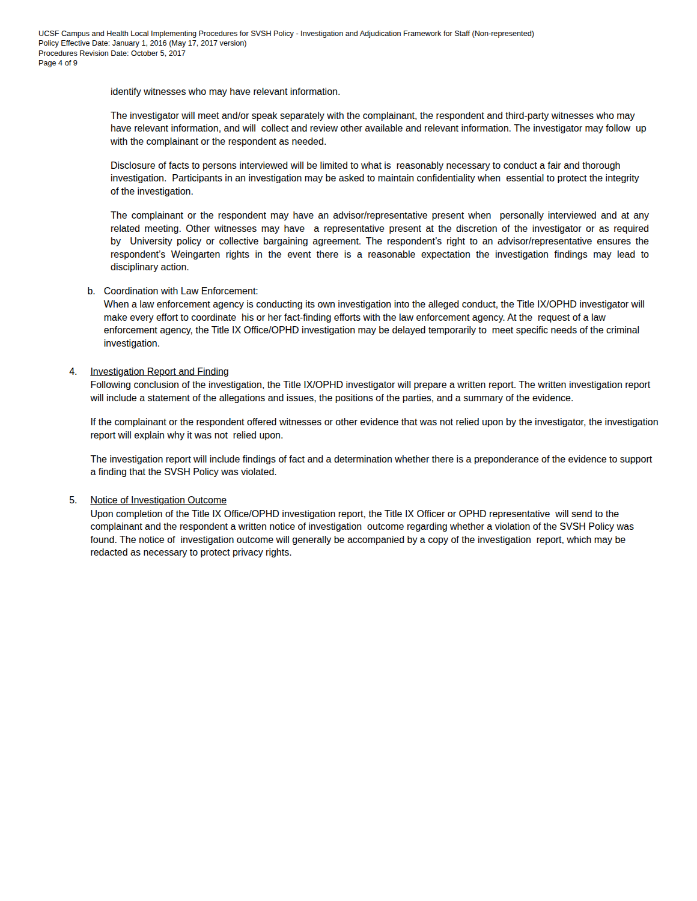UCSF Campus and Health Local Implementing Procedures for SVSH Policy - Investigation and Adjudication Framework for Staff (Non-represented)
Policy Effective Date: January 1, 2016 (May 17, 2017 version)
Procedures Revision Date: October 5, 2017
Page 4 of 9
identify witnesses who may have relevant information.
The investigator will meet and/or speak separately with the complainant, the respondent and third-party witnesses who may have relevant information, and will collect and review other available and relevant information. The investigator may follow up with the complainant or the respondent as needed.
Disclosure of facts to persons interviewed will be limited to what is reasonably necessary to conduct a fair and thorough investigation. Participants in an investigation may be asked to maintain confidentiality when essential to protect the integrity of the investigation.
The complainant or the respondent may have an advisor/representative present when personally interviewed and at any related meeting. Other witnesses may have a representative present at the discretion of the investigator or as required by University policy or collective bargaining agreement. The respondent’s right to an advisor/representative ensures the respondent’s Weingarten rights in the event there is a reasonable expectation the investigation findings may lead to disciplinary action.
Coordination with Law Enforcement:
When a law enforcement agency is conducting its own investigation into the alleged conduct, the Title IX/OPHD investigator will make every effort to coordinate his or her fact-finding efforts with the law enforcement agency. At the request of a law enforcement agency, the Title IX Office/OPHD investigation may be delayed temporarily to meet specific needs of the criminal investigation.
4. Investigation Report and Finding
Following conclusion of the investigation, the Title IX/OPHD investigator will prepare a written report. The written investigation report will include a statement of the allegations and issues, the positions of the parties, and a summary of the evidence.
If the complainant or the respondent offered witnesses or other evidence that was not relied upon by the investigator, the investigation report will explain why it was not relied upon.
The investigation report will include findings of fact and a determination whether there is a preponderance of the evidence to support a finding that the SVSH Policy was violated.
5. Notice of Investigation Outcome
Upon completion of the Title IX Office/OPHD investigation report, the Title IX Officer or OPHD representative will send to the complainant and the respondent a written notice of investigation outcome regarding whether a violation of the SVSH Policy was found. The notice of investigation outcome will generally be accompanied by a copy of the investigation report, which may be redacted as necessary to protect privacy rights.